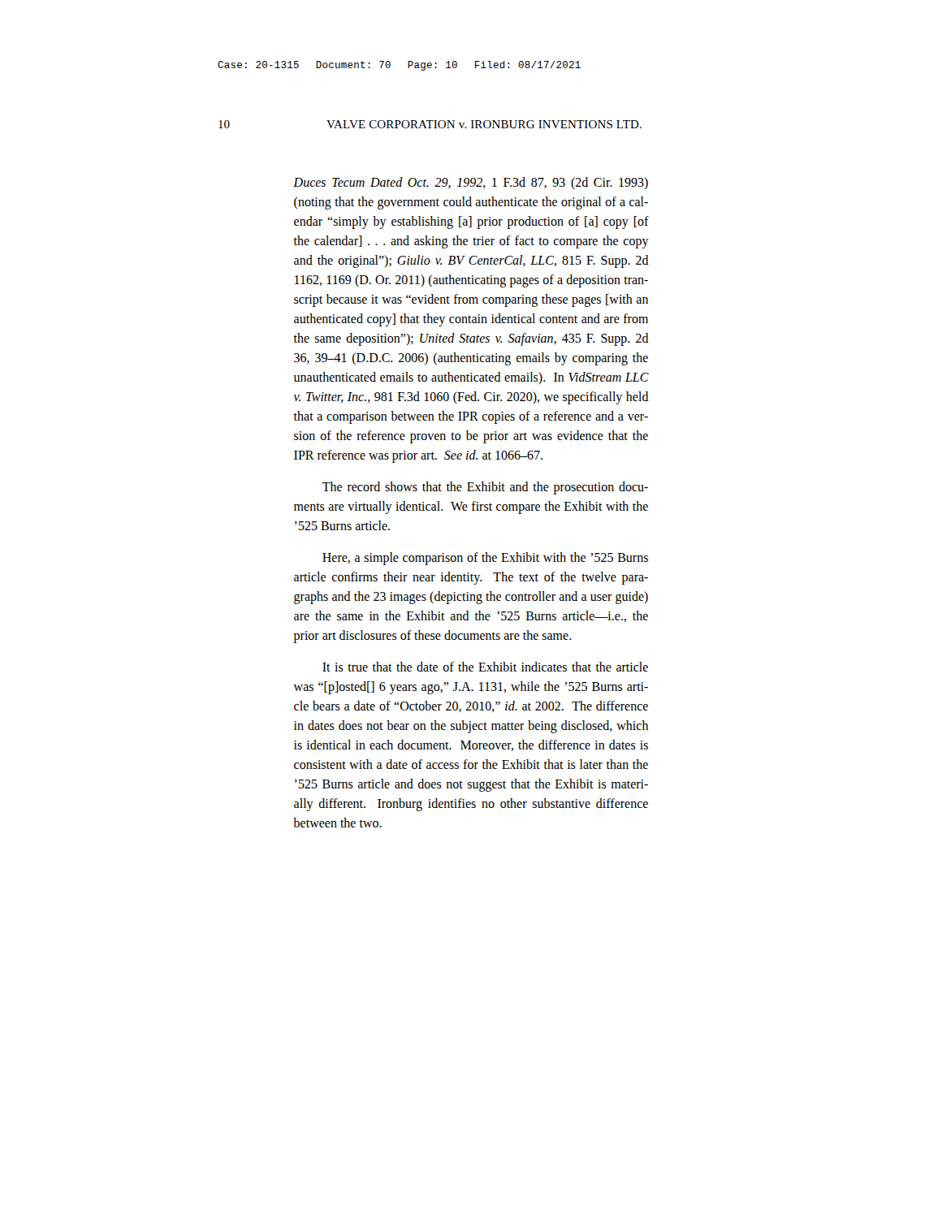Case: 20-1315 Document: 70 Page: 10 Filed: 08/17/2021
10 VALVE CORPORATION v. IRONBURG INVENTIONS LTD.
Duces Tecum Dated Oct. 29, 1992, 1 F.3d 87, 93 (2d Cir. 1993) (noting that the government could authenticate the original of a calendar “simply by establishing [a] prior production of [a] copy [of the calendar] . . . and asking the trier of fact to compare the copy and the original”); Giulio v. BV CenterCal, LLC, 815 F. Supp. 2d 1162, 1169 (D. Or. 2011) (authenticating pages of a deposition transcript because it was “evident from comparing these pages [with an authenticated copy] that they contain identical content and are from the same deposition”); United States v. Safavian, 435 F. Supp. 2d 36, 39–41 (D.D.C. 2006) (authenticating emails by comparing the unauthenticated emails to authenticated emails). In VidStream LLC v. Twitter, Inc., 981 F.3d 1060 (Fed. Cir. 2020), we specifically held that a comparison between the IPR copies of a reference and a version of the reference proven to be prior art was evidence that the IPR reference was prior art. See id. at 1066–67.
The record shows that the Exhibit and the prosecution documents are virtually identical. We first compare the Exhibit with the ’525 Burns article.
Here, a simple comparison of the Exhibit with the ’525 Burns article confirms their near identity. The text of the twelve paragraphs and the 23 images (depicting the controller and a user guide) are the same in the Exhibit and the ’525 Burns article—i.e., the prior art disclosures of these documents are the same.
It is true that the date of the Exhibit indicates that the article was “[p]osted[] 6 years ago,” J.A. 1131, while the ’525 Burns article bears a date of “October 20, 2010,” id. at 2002. The difference in dates does not bear on the subject matter being disclosed, which is identical in each document. Moreover, the difference in dates is consistent with a date of access for the Exhibit that is later than the ’525 Burns article and does not suggest that the Exhibit is materially different. Ironburg identifies no other substantive difference between the two.